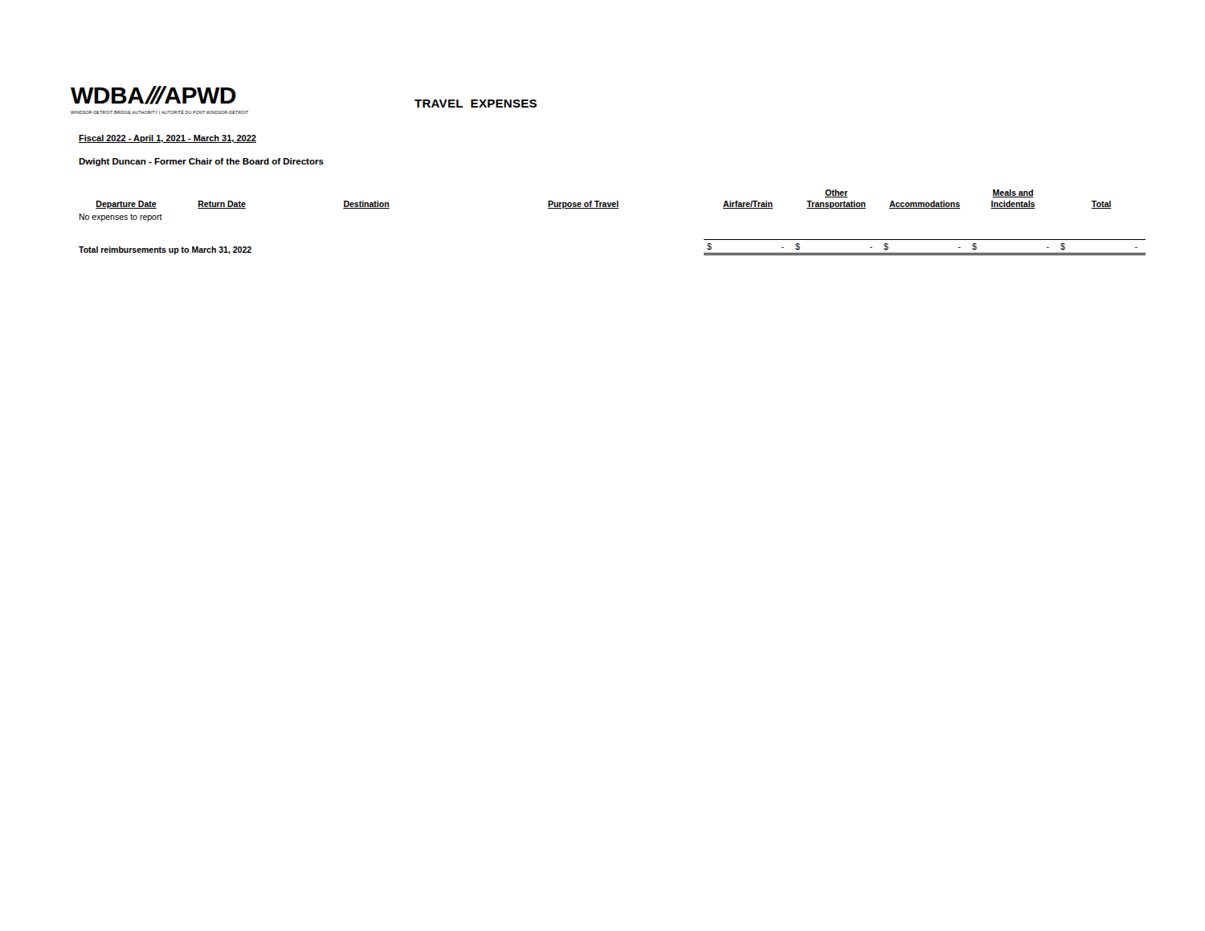WDBA///APWD
WINDSOR-DETROIT BRIDGE AUTHORITY | AUTORITÉ DU PONT WINDSOR-DÉTROIT
TRAVEL EXPENSES
Fiscal 2022 - April 1, 2021 - March 31, 2022
Dwight Duncan - Former Chair of the Board of Directors
| | | | | | Other | | Meals and | |
| --- | --- | --- | --- | --- | --- | --- | --- | --- |
| Departure Date | Return Date | Destination | Purpose of Travel | Airfare/Train | Transportation | Accommodations | Incidentals | Total |
| No expenses to report | | | | | | | | |
| Total reimbursements up to March 31, 2022 | $ - | $ - | $ - | $ - | $ - |